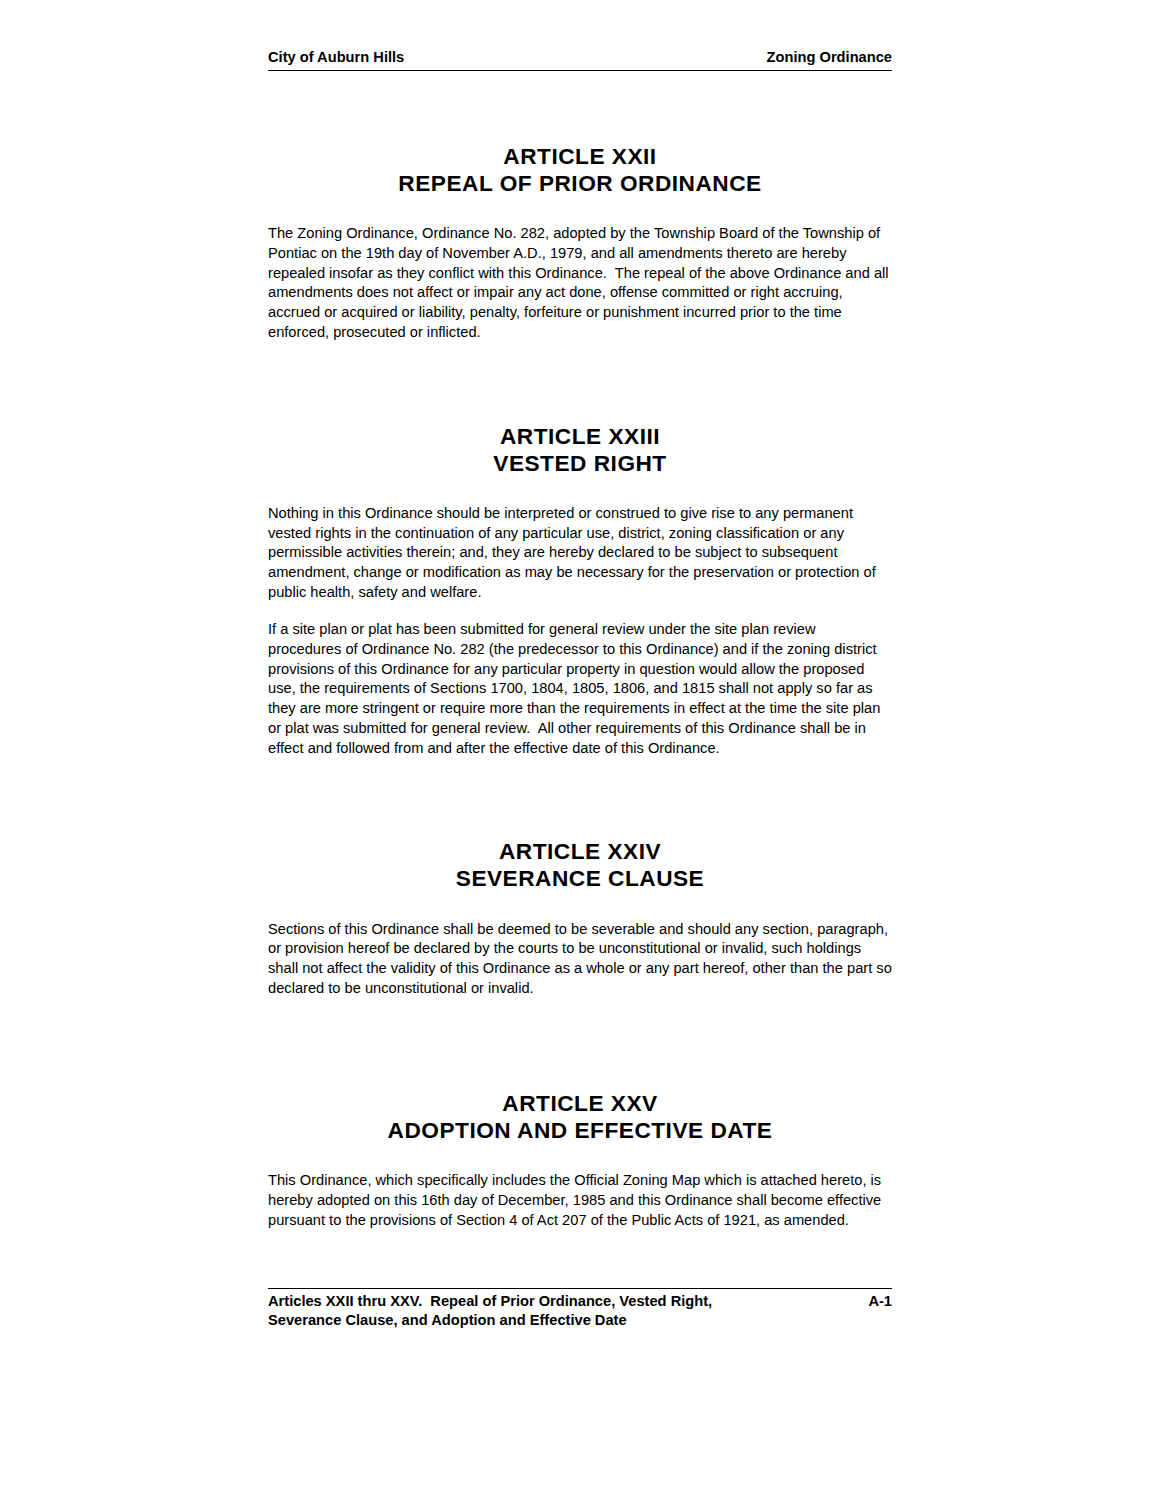City of Auburn Hills Zoning Ordinance
ARTICLE XXII
REPEAL OF PRIOR ORDINANCE
The Zoning Ordinance, Ordinance No. 282, adopted by the Township Board of the Township of Pontiac on the 19th day of November A.D., 1979, and all amendments thereto are hereby repealed insofar as they conflict with this Ordinance. The repeal of the above Ordinance and all amendments does not affect or impair any act done, offense committed or right accruing, accrued or acquired or liability, penalty, forfeiture or punishment incurred prior to the time enforced, prosecuted or inflicted.
ARTICLE XXIII
VESTED RIGHT
Nothing in this Ordinance should be interpreted or construed to give rise to any permanent vested rights in the continuation of any particular use, district, zoning classification or any permissible activities therein; and, they are hereby declared to be subject to subsequent amendment, change or modification as may be necessary for the preservation or protection of public health, safety and welfare.
If a site plan or plat has been submitted for general review under the site plan review procedures of Ordinance No. 282 (the predecessor to this Ordinance) and if the zoning district provisions of this Ordinance for any particular property in question would allow the proposed use, the requirements of Sections 1700, 1804, 1805, 1806, and 1815 shall not apply so far as they are more stringent or require more than the requirements in effect at the time the site plan or plat was submitted for general review. All other requirements of this Ordinance shall be in effect and followed from and after the effective date of this Ordinance.
ARTICLE XXIV
SEVERANCE CLAUSE
Sections of this Ordinance shall be deemed to be severable and should any section, paragraph, or provision hereof be declared by the courts to be unconstitutional or invalid, such holdings shall not affect the validity of this Ordinance as a whole or any part hereof, other than the part so declared to be unconstitutional or invalid.
ARTICLE XXV
ADOPTION AND EFFECTIVE DATE
This Ordinance, which specifically includes the Official Zoning Map which is attached hereto, is hereby adopted on this 16th day of December, 1985 and this Ordinance shall become effective pursuant to the provisions of Section 4 of Act 207 of the Public Acts of 1921, as amended.
Articles XXII thru XXV. Repeal of Prior Ordinance, Vested Right,
Severance Clause, and Adoption and Effective Date
A-1